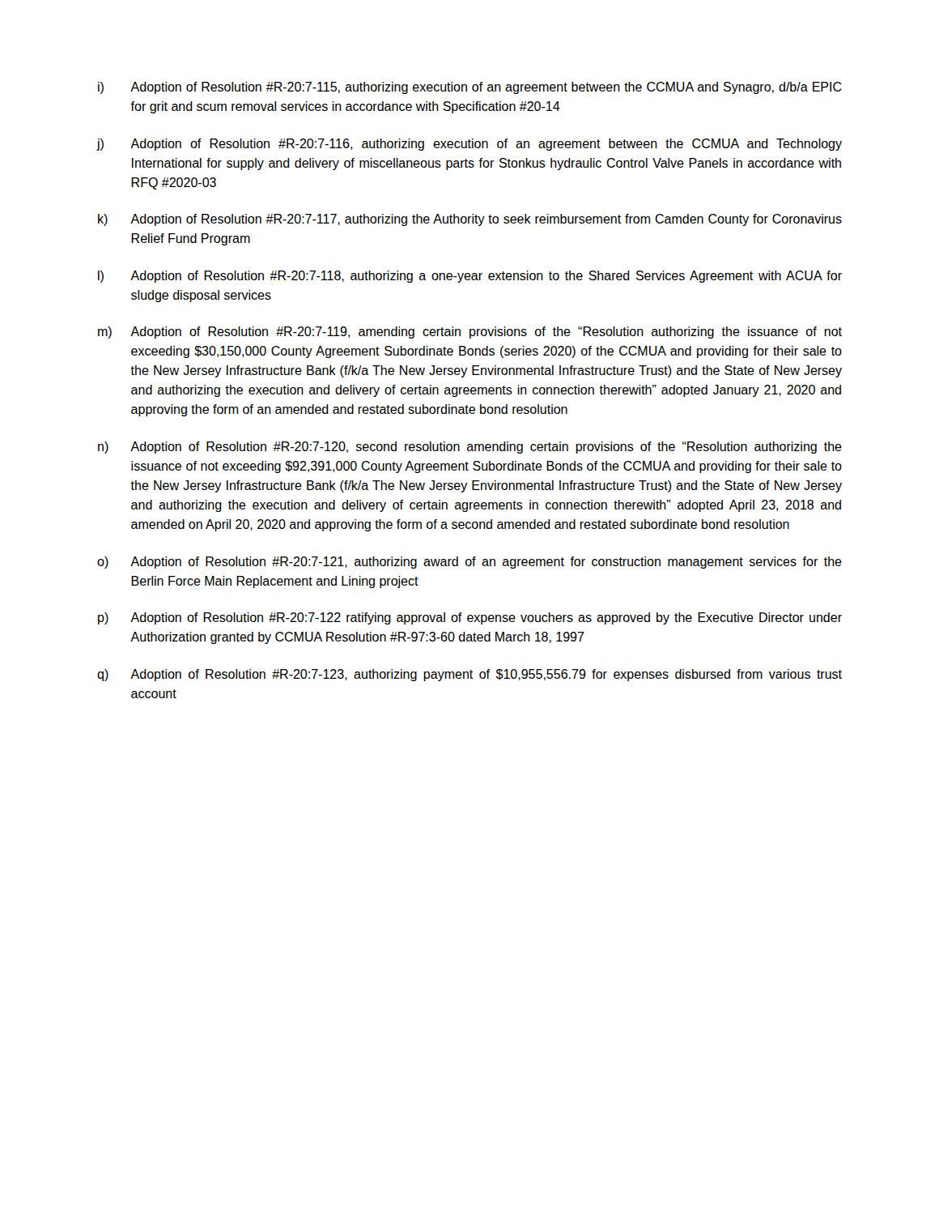i) Adoption of Resolution #R-20:7-115, authorizing execution of an agreement between the CCMUA and Synagro, d/b/a EPIC for grit and scum removal services in accordance with Specification #20-14
j) Adoption of Resolution #R-20:7-116, authorizing execution of an agreement between the CCMUA and Technology International for supply and delivery of miscellaneous parts for Stonkus hydraulic Control Valve Panels in accordance with RFQ #2020-03
k) Adoption of Resolution #R-20:7-117, authorizing the Authority to seek reimbursement from Camden County for Coronavirus Relief Fund Program
l) Adoption of Resolution #R-20:7-118, authorizing a one-year extension to the Shared Services Agreement with ACUA for sludge disposal services
m) Adoption of Resolution #R-20:7-119, amending certain provisions of the “Resolution authorizing the issuance of not exceeding $30,150,000 County Agreement Subordinate Bonds (series 2020) of the CCMUA and providing for their sale to the New Jersey Infrastructure Bank (f/k/a The New Jersey Environmental Infrastructure Trust) and the State of New Jersey and authorizing the execution and delivery of certain agreements in connection therewith” adopted January 21, 2020 and approving the form of an amended and restated subordinate bond resolution
n) Adoption of Resolution #R-20:7-120, second resolution amending certain provisions of the “Resolution authorizing the issuance of not exceeding $92,391,000 County Agreement Subordinate Bonds of the CCMUA and providing for their sale to the New Jersey Infrastructure Bank (f/k/a The New Jersey Environmental Infrastructure Trust) and the State of New Jersey and authorizing the execution and delivery of certain agreements in connection therewith” adopted April 23, 2018 and amended on April 20, 2020 and approving the form of a second amended and restated subordinate bond resolution
o) Adoption of Resolution #R-20:7-121, authorizing award of an agreement for construction management services for the Berlin Force Main Replacement and Lining project
p) Adoption of Resolution #R-20:7-122 ratifying approval of expense vouchers as approved by the Executive Director under Authorization granted by CCMUA Resolution #R-97:3-60 dated March 18, 1997
q) Adoption of Resolution #R-20:7-123, authorizing payment of $10,955,556.79 for expenses disbursed from various trust account